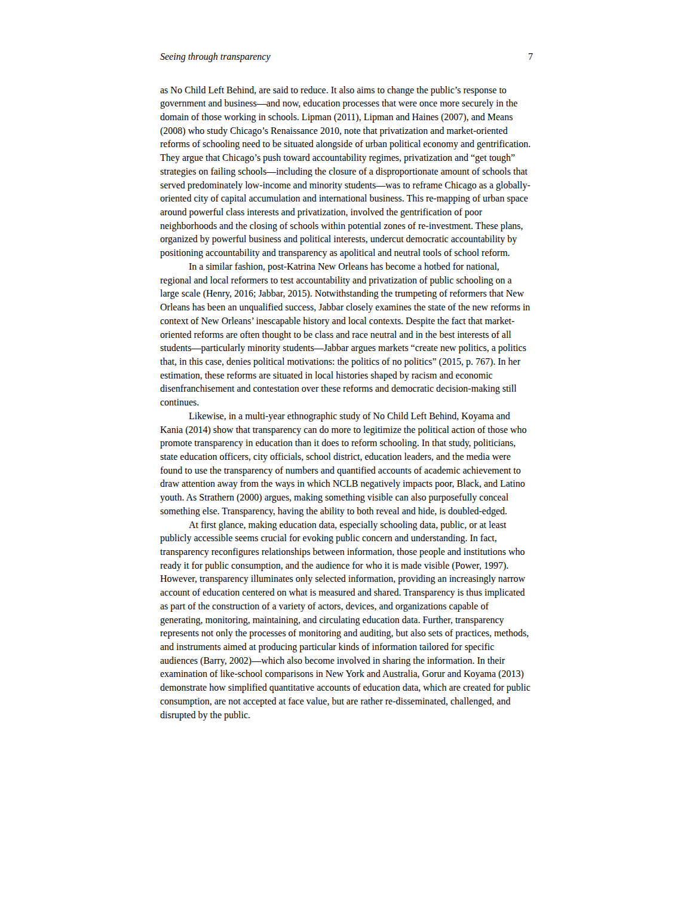Seeing through transparency 7
as No Child Left Behind, are said to reduce. It also aims to change the public’s response to government and business—and now, education processes that were once more securely in the domain of those working in schools. Lipman (2011), Lipman and Haines (2007), and Means (2008) who study Chicago’s Renaissance 2010, note that privatization and market-oriented reforms of schooling need to be situated alongside of urban political economy and gentrification. They argue that Chicago’s push toward accountability regimes, privatization and “get tough” strategies on failing schools—including the closure of a disproportionate amount of schools that served predominately low-income and minority students—was to reframe Chicago as a globally-oriented city of capital accumulation and international business. This re-mapping of urban space around powerful class interests and privatization, involved the gentrification of poor neighborhoods and the closing of schools within potential zones of re-investment. These plans, organized by powerful business and political interests, undercut democratic accountability by positioning accountability and transparency as apolitical and neutral tools of school reform.
In a similar fashion, post-Katrina New Orleans has become a hotbed for national, regional and local reformers to test accountability and privatization of public schooling on a large scale (Henry, 2016; Jabbar, 2015). Notwithstanding the trumpeting of reformers that New Orleans has been an unqualified success, Jabbar closely examines the state of the new reforms in context of New Orleans’ inescapable history and local contexts. Despite the fact that market-oriented reforms are often thought to be class and race neutral and in the best interests of all students—particularly minority students—Jabbar argues markets “create new politics, a politics that, in this case, denies political motivations: the politics of no politics” (2015, p. 767). In her estimation, these reforms are situated in local histories shaped by racism and economic disenfranchisement and contestation over these reforms and democratic decision-making still continues.
Likewise, in a multi-year ethnographic study of No Child Left Behind, Koyama and Kania (2014) show that transparency can do more to legitimize the political action of those who promote transparency in education than it does to reform schooling. In that study, politicians, state education officers, city officials, school district, education leaders, and the media were found to use the transparency of numbers and quantified accounts of academic achievement to draw attention away from the ways in which NCLB negatively impacts poor, Black, and Latino youth. As Strathern (2000) argues, making something visible can also purposefully conceal something else. Transparency, having the ability to both reveal and hide, is doubled-edged.
At first glance, making education data, especially schooling data, public, or at least publicly accessible seems crucial for evoking public concern and understanding. In fact, transparency reconfigures relationships between information, those people and institutions who ready it for public consumption, and the audience for who it is made visible (Power, 1997). However, transparency illuminates only selected information, providing an increasingly narrow account of education centered on what is measured and shared. Transparency is thus implicated as part of the construction of a variety of actors, devices, and organizations capable of generating, monitoring, maintaining, and circulating education data. Further, transparency represents not only the processes of monitoring and auditing, but also sets of practices, methods, and instruments aimed at producing particular kinds of information tailored for specific audiences (Barry, 2002)—which also become involved in sharing the information. In their examination of like-school comparisons in New York and Australia, Gorur and Koyama (2013) demonstrate how simplified quantitative accounts of education data, which are created for public consumption, are not accepted at face value, but are rather re-disseminated, challenged, and disrupted by the public.